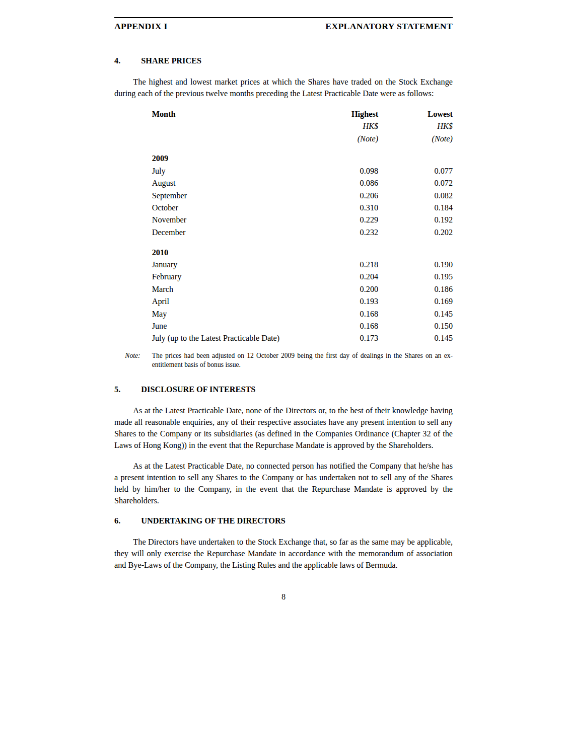APPENDIX I
EXPLANATORY STATEMENT
4. SHARE PRICES
The highest and lowest market prices at which the Shares have traded on the Stock Exchange during each of the previous twelve months preceding the Latest Practicable Date were as follows:
| Month | Highest | Lowest |
| --- | --- | --- |
| | HK$ | HK$ |
| | (Note) | (Note) |
| 2009 | | |
| July | 0.098 | 0.077 |
| August | 0.086 | 0.072 |
| September | 0.206 | 0.082 |
| October | 0.310 | 0.184 |
| November | 0.229 | 0.192 |
| December | 0.232 | 0.202 |
| 2010 | | |
| January | 0.218 | 0.190 |
| February | 0.204 | 0.195 |
| March | 0.200 | 0.186 |
| April | 0.193 | 0.169 |
| May | 0.168 | 0.145 |
| June | 0.168 | 0.150 |
| July (up to the Latest Practicable Date) | 0.173 | 0.145 |
Note: The prices had been adjusted on 12 October 2009 being the first day of dealings in the Shares on an ex-entitlement basis of bonus issue.
5. DISCLOSURE OF INTERESTS
As at the Latest Practicable Date, none of the Directors or, to the best of their knowledge having made all reasonable enquiries, any of their respective associates have any present intention to sell any Shares to the Company or its subsidiaries (as defined in the Companies Ordinance (Chapter 32 of the Laws of Hong Kong)) in the event that the Repurchase Mandate is approved by the Shareholders.
As at the Latest Practicable Date, no connected person has notified the Company that he/she has a present intention to sell any Shares to the Company or has undertaken not to sell any of the Shares held by him/her to the Company, in the event that the Repurchase Mandate is approved by the Shareholders.
6. UNDERTAKING OF THE DIRECTORS
The Directors have undertaken to the Stock Exchange that, so far as the same may be applicable, they will only exercise the Repurchase Mandate in accordance with the memorandum of association and Bye-Laws of the Company, the Listing Rules and the applicable laws of Bermuda.
8